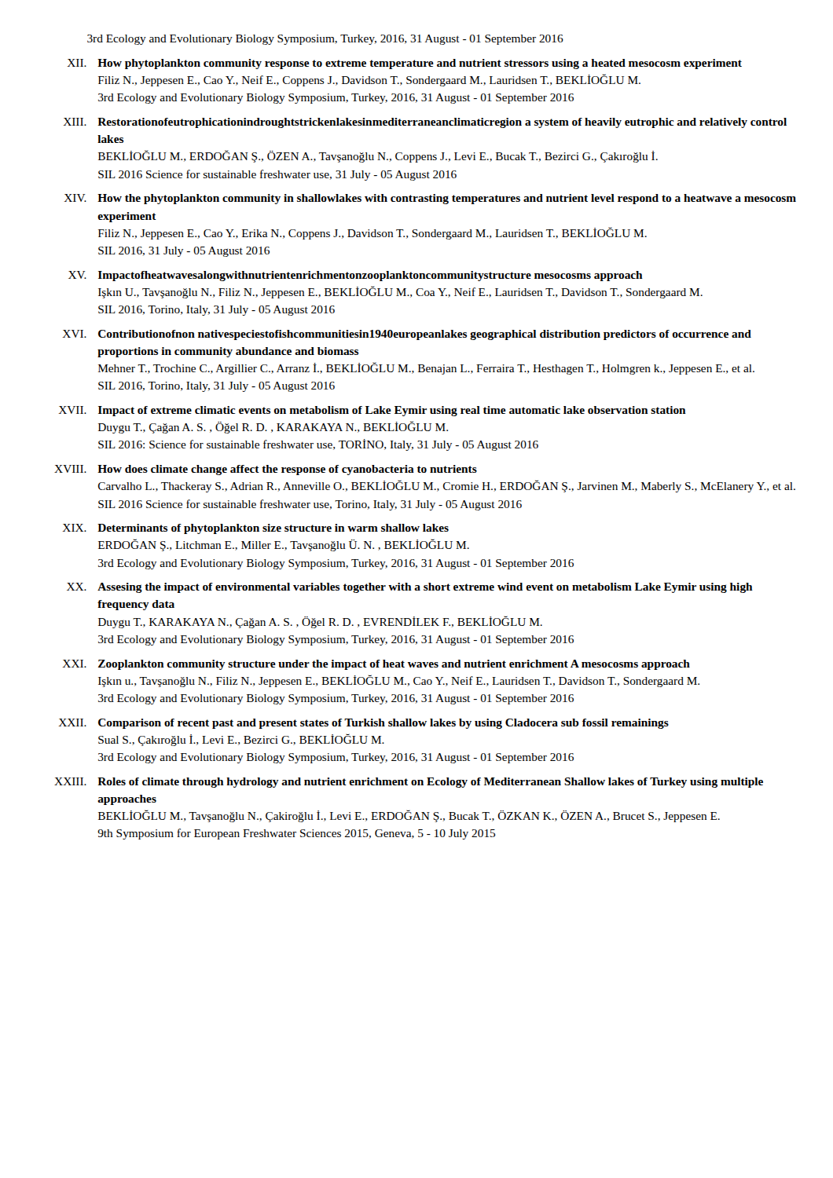3rd Ecology and Evolutionary Biology Symposium, Turkey, 2016, 31 August - 01 September 2016
XII.
How phytoplankton community response to extreme temperature and nutrient stressors using a heated mesocosm experiment
Filiz N., Jeppesen E., Cao Y., Neif E., Coppens J., Davidson T., Sondergaard M., Lauridsen T., BEKLİOĞLU M.
3rd Ecology and Evolutionary Biology Symposium, Turkey, 2016, 31 August - 01 September 2016
XIII.
Restorationofeutrophicationindroughtstrickenlakesinmediterraneanclimaticregion a system of heavily eutrophic and relatively control lakes
BEKLİOĞLU M., ERDOĞAN Ş., ÖZEN A., Tavşanoğlu N., Coppens J., Levi E., Bucak T., Bezirci G., Çakıroğlu İ.
SIL 2016 Science for sustainable freshwater use, 31 July - 05 August 2016
XIV.
How the phytoplankton community in shallowlakes with contrasting temperatures and nutrient level respond to a heatwave a mesocosm experiment
Filiz N., Jeppesen E., Cao Y., Erika N., Coppens J., Davidson T., Sondergaard M., Lauridsen T., BEKLİOĞLU M.
SIL 2016, 31 July - 05 August 2016
XV.
Impactofheatwavesalongwithnutrientenrichmentonzooplanktoncommunitystructure mesocosms approach
Işkın U., Tavşanoğlu N., Filiz N., Jeppesen E., BEKLİOĞLU M., Coa Y., Neif E., Lauridsen T., Davidson T., Sondergaard M.
SIL 2016, Torino, Italy, 31 July - 05 August 2016
XVI.
Contributionofnon nativespeciestofishcommunitiesin1940europeanlakes geographical distribution predictors of occurrence and proportions in community abundance and biomass
Mehner T., Trochine C., Argillier C., Arranz İ., BEKLİOĞLU M., Benajan L., Ferraira T., Hesthagen T., Holmgren k., Jeppesen E., et al.
SIL 2016, Torino, Italy, 31 July - 05 August 2016
XVII.
Impact of extreme climatic events on metabolism of Lake Eymir using real time automatic lake observation station
Duygu T., Çağan A. S. , Öğel R. D. , KARAKAYA N., BEKLİOĞLU M.
SIL 2016: Science for sustainable freshwater use, TORİNO, Italy, 31 July - 05 August 2016
XVIII.
How does climate change affect the response of cyanobacteria to nutrients
Carvalho L., Thackeray S., Adrian R., Anneville O., BEKLİOĞLU M., Cromie H., ERDOĞAN Ş., Jarvinen M., Maberly S., McElanery Y., et al.
SIL 2016 Science for sustainable freshwater use, Torino, Italy, 31 July - 05 August 2016
XIX.
Determinants of phytoplankton size structure in warm shallow lakes
ERDOĞAN Ş., Litchman E., Miller E., Tavşanoğlu Ü. N. , BEKLİOĞLU M.
3rd Ecology and Evolutionary Biology Symposium, Turkey, 2016, 31 August - 01 September 2016
XX.
Assesing the impact of environmental variables together with a short extreme wind event on metabolism Lake Eymir using high frequency data
Duygu T., KARAKAYA N., Çağan A. S. , Öğel R. D. , EVRENDİLEK F., BEKLİOĞLU M.
3rd Ecology and Evolutionary Biology Symposium, Turkey, 2016, 31 August - 01 September 2016
XXI.
Zooplankton community structure under the impact of heat waves and nutrient enrichment A mesocosms approach
Işkın u., Tavşanoğlu N., Filiz N., Jeppesen E., BEKLİOĞLU M., Cao Y., Neif E., Lauridsen T., Davidson T., Sondergaard M.
3rd Ecology and Evolutionary Biology Symposium, Turkey, 2016, 31 August - 01 September 2016
XXII.
Comparison of recent past and present states of Turkish shallow lakes by using Cladocera sub fossil remainings
Sual S., Çakıroğlu İ., Levi E., Bezirci G., BEKLİOĞLU M.
3rd Ecology and Evolutionary Biology Symposium, Turkey, 2016, 31 August - 01 September 2016
XXIII.
Roles of climate through hydrology and nutrient enrichment on Ecology of Mediterranean Shallow lakes of Turkey using multiple approaches
BEKLİOĞLU M., Tavşanoğlu N., Çakiroğlu İ., Levi E., ERDOĞAN Ş., Bucak T., ÖZKAN K., ÖZEN A., Brucet S., Jeppesen E.
9th Symposium for European Freshwater Sciences 2015, Geneva, 5 - 10 July 2015